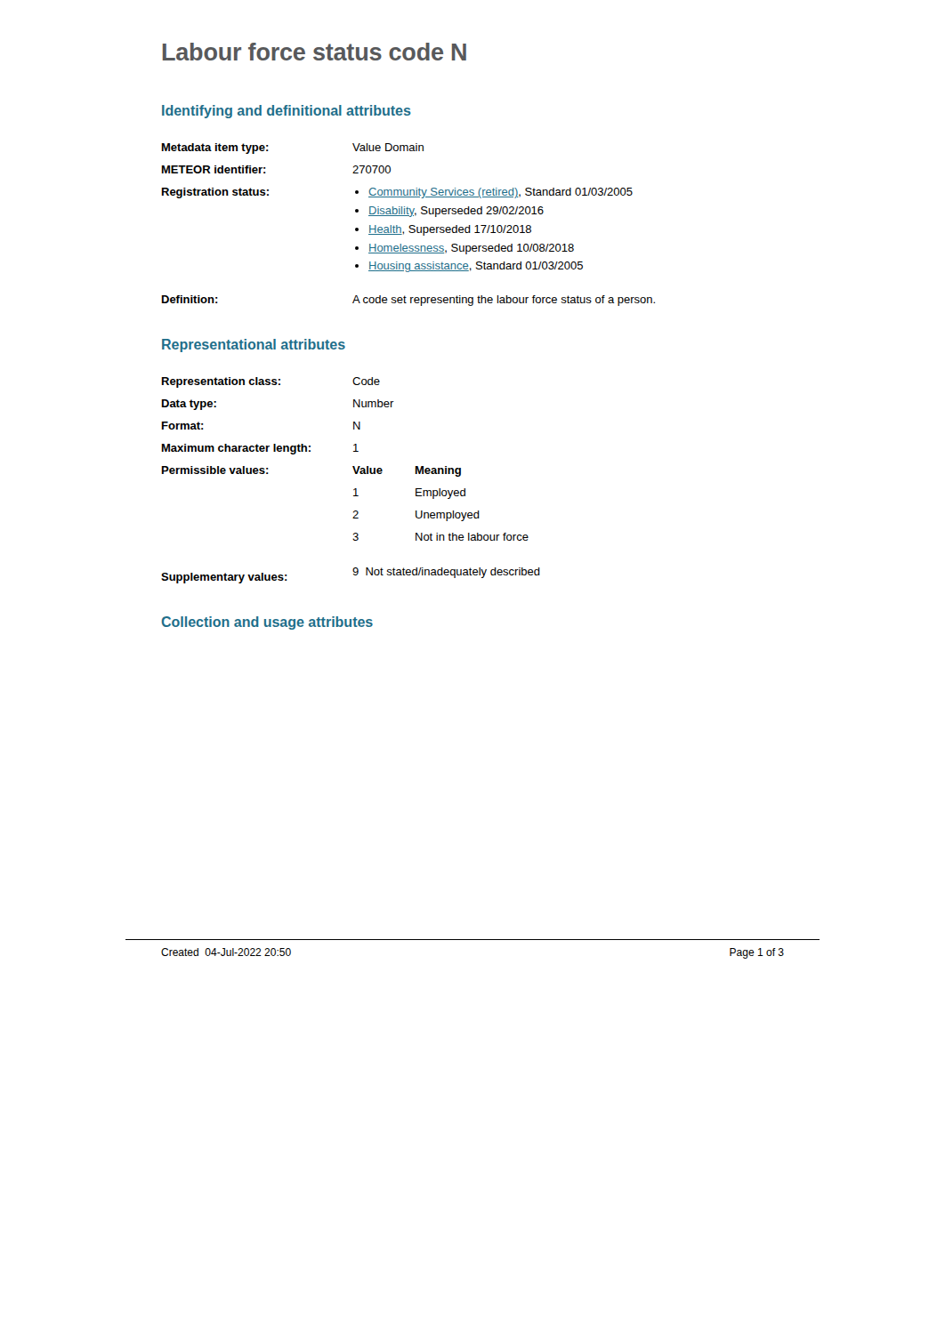Labour force status code N
Identifying and definitional attributes
| Metadata item type: | Value Domain |
| METEOR identifier: | 270700 |
| Registration status: | Community Services (retired) , Standard 01/03/2005 Disability , Superseded 29/02/2016 Health , Superseded 17/10/2018 Homelessness , Superseded 10/08/2018 Housing assistance , Standard 01/03/2005 |
| Definition: | A code set representing the labour force status of a person. |
Representational attributes
| Representation class: | Code |
| Data type: | Number |
| Format: | N |
| Maximum character length: | 1 |
| Permissible values: | / Value / Meaning / / --- / --- / / 1 / Employed / / 2 / Unemployed / / 3 / Not in the labour force / |
| Supplementary values: | 9 Not stated/inadequately described |
Collection and usage attributes
Created 04-Jul-2022 20:50 Page 1 of 3